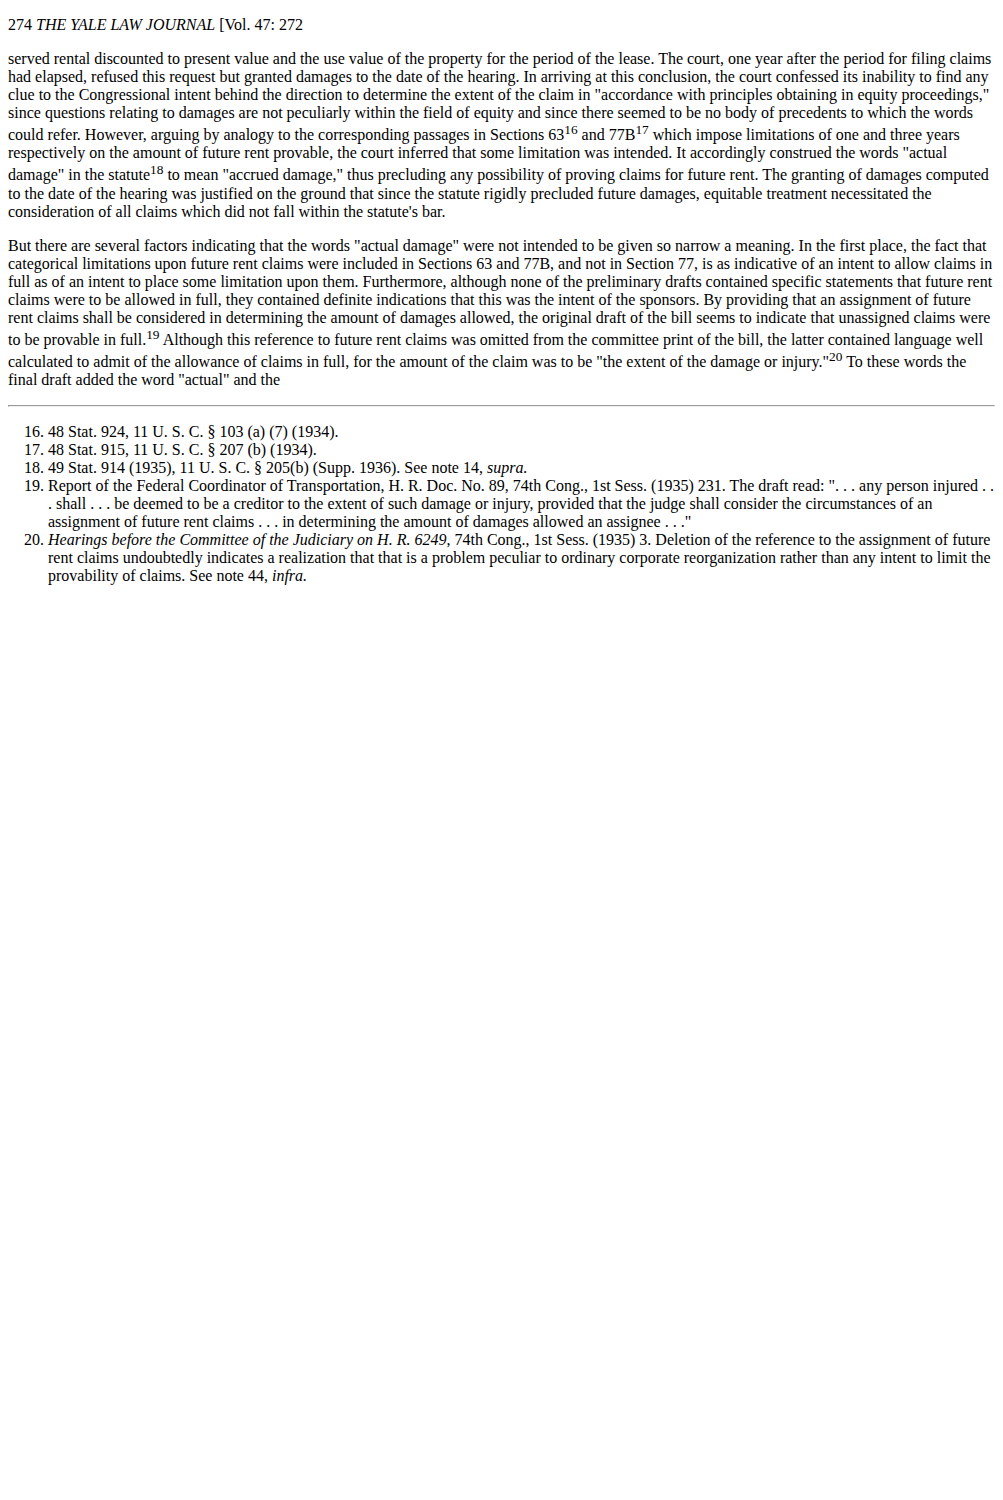274 THE YALE LAW JOURNAL [Vol. 47: 272
served rental discounted to present value and the use value of the property for the period of the lease. The court, one year after the period for filing claims had elapsed, refused this request but granted damages to the date of the hearing. In arriving at this conclusion, the court confessed its inability to find any clue to the Congressional intent behind the direction to determine the extent of the claim in "accordance with principles obtaining in equity proceedings," since questions relating to damages are not peculiarly within the field of equity and since there seemed to be no body of precedents to which the words could refer. However, arguing by analogy to the corresponding passages in Sections 6316 and 77B17 which impose limitations of one and three years respectively on the amount of future rent provable, the court inferred that some limitation was intended. It accordingly construed the words "actual damage" in the statute18 to mean "accrued damage," thus precluding any possibility of proving claims for future rent. The granting of damages computed to the date of the hearing was justified on the ground that since the statute rigidly precluded future damages, equitable treatment necessitated the consideration of all claims which did not fall within the statute's bar.
But there are several factors indicating that the words "actual damage" were not intended to be given so narrow a meaning. In the first place, the fact that categorical limitations upon future rent claims were included in Sections 63 and 77B, and not in Section 77, is as indicative of an intent to allow claims in full as of an intent to place some limitation upon them. Furthermore, although none of the preliminary drafts contained specific statements that future rent claims were to be allowed in full, they contained definite indications that this was the intent of the sponsors. By providing that an assignment of future rent claims shall be considered in determining the amount of damages allowed, the original draft of the bill seems to indicate that unassigned claims were to be provable in full.19 Although this reference to future rent claims was omitted from the committee print of the bill, the latter contained language well calculated to admit of the allowance of claims in full, for the amount of the claim was to be "the extent of the damage or injury."20 To these words the final draft added the word "actual" and the
48 Stat. 924, 11 U. S. C. § 103 (a) (7) (1934).
48 Stat. 915, 11 U. S. C. § 207 (b) (1934).
49 Stat. 914 (1935), 11 U. S. C. § 205(b) (Supp. 1936). See note 14, supra.
Report of the Federal Coordinator of Transportation, H. R. Doc. No. 89, 74th Cong., 1st Sess. (1935) 231. The draft read: ". . . any person injured . . . shall . . . be deemed to be a creditor to the extent of such damage or injury, provided that the judge shall consider the circumstances of an assignment of future rent claims . . . in determining the amount of damages allowed an assignee . . ."
Hearings before the Committee of the Judiciary on H. R. 6249, 74th Cong., 1st Sess. (1935) 3. Deletion of the reference to the assignment of future rent claims undoubtedly indicates a realization that that is a problem peculiar to ordinary corporate reorganization rather than any intent to limit the provability of claims. See note 44, infra.